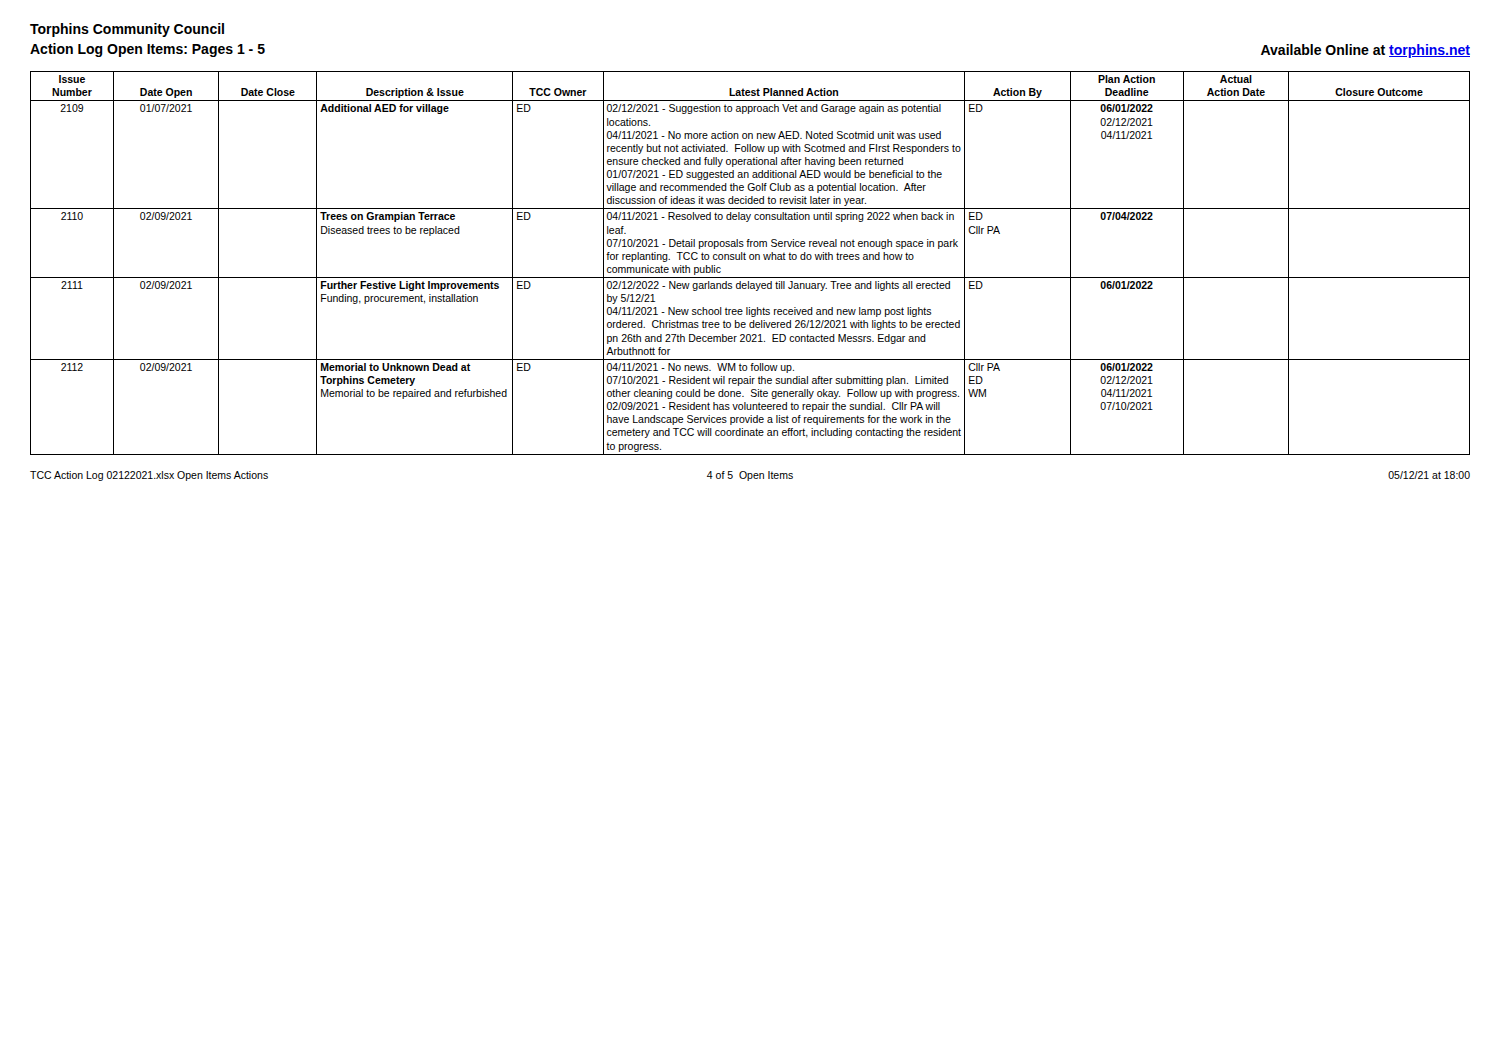Torphins Community Council
Action Log Open Items: Pages 1 - 5
Available Online at torphins.net
| Issue Number | Date Open | Date Close | Description & Issue | TCC Owner | Latest Planned Action | Action By | Plan Action Deadline | Actual Action Date | Closure Outcome |
| --- | --- | --- | --- | --- | --- | --- | --- | --- | --- |
| 2109 | 01/07/2021 | | Additional AED for village | ED | 02/12/2021 - Suggestion to approach Vet and Garage again as potential locations. 04/11/2021 - No more action on new AED. Noted Scotmid unit was used recently but not activiated. Follow up with Scotmed and FIrst Responders to ensure checked and fully operational after having been returned 01/07/2021 - ED suggested an additional AED would be beneficial to the village and recommended the Golf Club as a potential location. After discussion of ideas it was decided to revisit later in year. | ED | 06/01/2022 02/12/2021 04/11/2021 | | |
| 2110 | 02/09/2021 | | Trees on Grampian Terrace Diseased trees to be replaced | ED | 04/11/2021 - Resolved to delay consultation until spring 2022 when back in leaf. 07/10/2021 - Detail proposals from Service reveal not enough space in park for replanting. TCC to consult on what to do with trees and how to communicate with public | ED Cllr PA | 07/04/2022 | | |
| 2111 | 02/09/2021 | | Further Festive Light Improvements Funding, procurement, installation | ED | 02/12/2022 - New garlands delayed till January. Tree and lights all erected by 5/12/21 04/11/2021 - New school tree lights received and new lamp post lights ordered. Christmas tree to be delivered 26/12/2021 with lights to be erected pn 26th and 27th December 2021. ED contacted Messrs. Edgar and Arbuthnott for | ED | 06/01/2022 | | |
| 2112 | 02/09/2021 | | Memorial to Unknown Dead at Torphins Cemetery Memorial to be repaired and refurbished | ED | 04/11/2021 - No news. WM to follow up. 07/10/2021 - Resident wil repair the sundial after submitting plan. Limited other cleaning could be done. Site generally okay. Follow up with progress. 02/09/2021 - Resident has volunteered to repair the sundial. Cllr PA will have Landscape Services provide a list of requirements for the work in the cemetery and TCC will coordinate an effort, including contacting the resident to progress. | Cllr PA ED WM | 06/01/2022 02/12/2021 04/11/2021 07/10/2021 | | |
TCC Action Log 02122021.xlsx Open Items Actions
4 of 5 Open Items
05/12/21 at 18:00